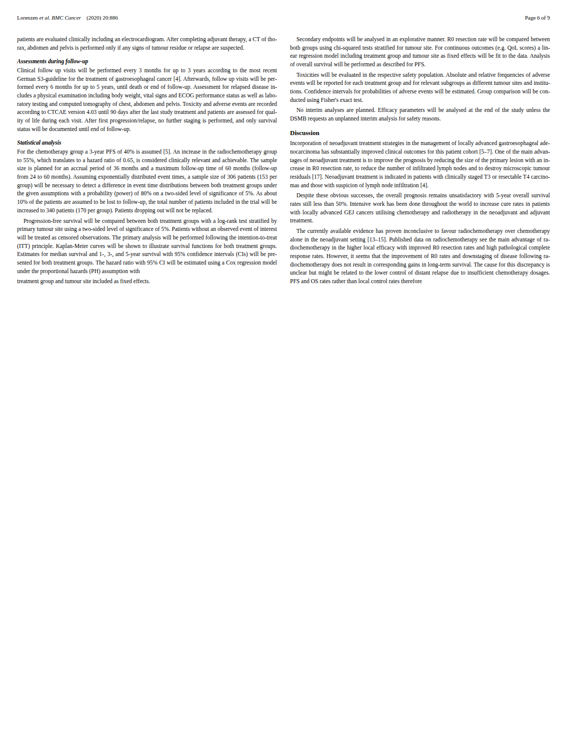Lorenzen et al. BMC Cancer (2020) 20:886
Page 6 of 9
patients are evaluated clinically including an electrocardiogram. After completing adjuvant therapy, a CT of thorax, abdomen and pelvis is performed only if any signs of tumour residue or relapse are suspected.
Assessments during follow-up
Clinical follow up visits will be performed every 3 months for up to 3 years according to the most recent German S3-guideline for the treatment of gastroesophageal cancer [4]. Afterwards, follow up visits will be performed every 6 months for up to 5 years, until death or end of follow-up. Assessment for relapsed disease includes a physical examination including body weight, vital signs and ECOG performance status as well as laboratory testing and computed tomography of chest, abdomen and pelvis. Toxicity and adverse events are recorded according to CTCAE version 4.03 until 90 days after the last study treatment and patients are assessed for quality of life during each visit. After first progression/relapse, no further staging is performed, and only survival status will be documented until end of follow-up.
Statistical analysis
For the chemotherapy group a 3-year PFS of 40% is assumed [5]. An increase in the radiochemotherapy group to 55%, which translates to a hazard ratio of 0.65, is considered clinically relevant and achievable. The sample size is planned for an accrual period of 36 months and a maximum follow-up time of 60 months (follow-up from 24 to 60 months). Assuming exponentially distributed event times, a sample size of 306 patients (153 per group) will be necessary to detect a difference in event time distributions between both treatment groups under the given assumptions with a probability (power) of 80% on a two-sided level of significance of 5%. As about 10% of the patients are assumed to be lost to follow-up, the total number of patients included in the trial will be increased to 340 patients (170 per group). Patients dropping out will not be replaced.
Progression-free survival will be compared between both treatment groups with a log-rank test stratified by primary tumour site using a two-sided level of significance of 5%. Patients without an observed event of interest will be treated as censored observations. The primary analysis will be performed following the intention-to-treat (ITT) principle. Kaplan-Meier curves will be shown to illustrate survival functions for both treatment groups. Estimates for median survival and 1-, 3-, and 5-year survival with 95% confidence intervals (CIs) will be presented for both treatment groups. The hazard ratio with 95% CI will be estimated using a Cox regression model under the proportional hazards (PH) assumption with
treatment group and tumour site included as fixed effects.
Secondary endpoints will be analysed in an explorative manner. R0 resection rate will be compared between both groups using chi-squared tests stratified for tumour site. For continuous outcomes (e.g. QoL scores) a linear regression model including treatment group and tumour site as fixed effects will be fit to the data. Analysis of overall survival will be performed as described for PFS.
Toxicities will be evaluated in the respective safety population. Absolute and relative frequencies of adverse events will be reported for each treatment group and for relevant subgroups as different tumour sites and institutions. Confidence intervals for probabilities of adverse events will be estimated. Group comparison will be conducted using Fisher's exact test.
No interim analyses are planned. Efficacy parameters will be analysed at the end of the study unless the DSMB requests an unplanned interim analysis for safety reasons.
Discussion
Incorporation of neoadjuvant treatment strategies in the management of locally advanced gastroesophageal adenocarcinoma has substantially improved clinical outcomes for this patient cohort [5–7]. One of the main advantages of neoadjuvant treatment is to improve the prognosis by reducing the size of the primary lesion with an increase in R0 resection rate, to reduce the number of infiltrated lymph nodes and to destroy microscopic tumour residuals [17]. Neoadjuvant treatment is indicated in patients with clinically staged T3 or resectable T4 carcinomas and those with suspicion of lymph node infiltration [4].
Despite these obvious successes, the overall prognosis remains unsatisfactory with 5-year overall survival rates still less than 50%. Intensive work has been done throughout the world to increase cure rates in patients with locally advanced GEJ cancers utilising chemotherapy and radiotherapy in the neoadjuvant and adjuvant treatment.
The currently available evidence has proven inconclusive to favour radiochemotherapy over chemotherapy alone in the neoadjuvant setting [13–15]. Published data on radiochemotherapy see the main advantage of radiochemotherapy in the higher local efficacy with improved R0 resection rates and high pathological complete response rates. However, it seems that the improvement of R0 rates and downstaging of disease following radiochemotherapy does not result in corresponding gains in long-term survival. The cause for this discrepancy is unclear but might be related to the lower control of distant relapse due to insufficient chemotherapy dosages. PFS and OS rates rather than local control rates therefore